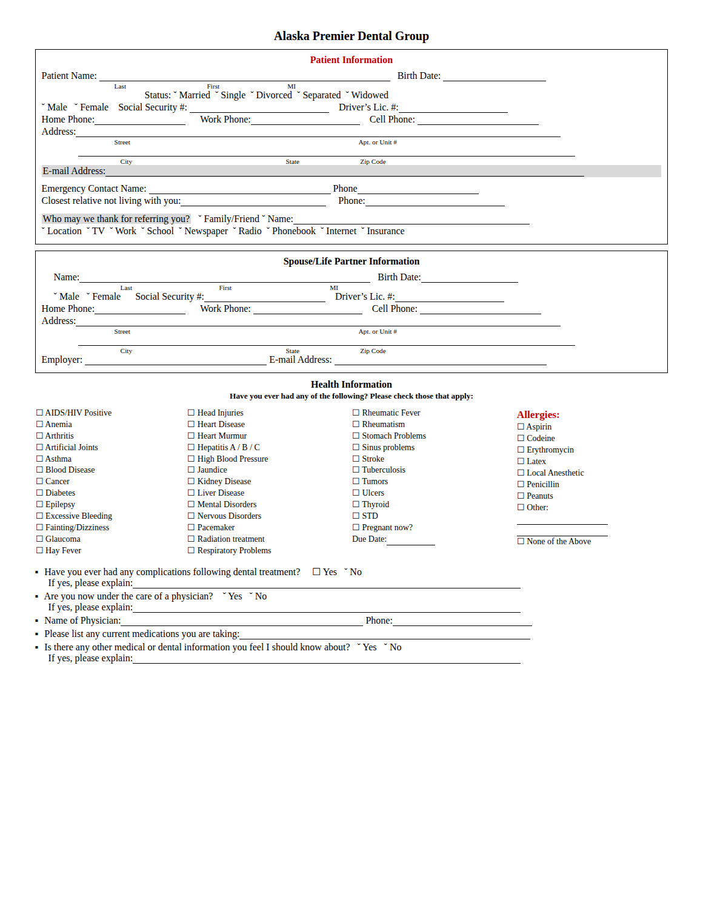Alaska Premier Dental Group
Patient Information
Patient Name: Birth Date:
Last First MI
Status: ˇ Married ˇ Single ˇ Divorced ˇ Separated ˇ Widowed
ˇ Male ˇ Female Social Security #: Driver’s Lic. #:
Home Phone: Work Phone: Cell Phone:
Address:
Street Apt. or Unit #
City State Zip Code
E-mail Address:
Emergency Contact Name: Phone
Closest relative not living with you: Phone:
Who may we thank for referring you? ˇ Family/Friend ˇ Name:
ˇ Location ˇ TV ˇ Work ˇ School ˇ Newspaper ˇ Radio ˇ Phonebook ˇ Internet ˇ Insurance
Spouse/Life Partner Information
Name: Birth Date:
Last First MI
ˇ Male ˇ Female Social Security #: Driver’s Lic. #:
Home Phone: Work Phone: Cell Phone:
Address:
Street Apt. or Unit #
City State Zip Code
Employer: E-mail Address:
Health Information
Have you ever had any of the following? Please check those that apply:
| ☐ AIDS/HIV Positive ☐ Anemia ☐ Arthritis ☐ Artificial Joints ☐ Asthma ☐ Blood Disease ☐ Cancer ☐ Diabetes ☐ Epilepsy ☐ Excessive Bleeding ☐ Fainting/Dizziness ☐ Glaucoma ☐ Hay Fever | ☐ Head Injuries ☐ Heart Disease ☐ Heart Murmur ☐ Hepatitis A / B / C ☐ High Blood Pressure ☐ Jaundice ☐ Kidney Disease ☐ Liver Disease ☐ Mental Disorders ☐ Nervous Disorders ☐ Pacemaker ☐ Radiation treatment ☐ Respiratory Problems | ☐ Rheumatic Fever ☐ Rheumatism ☐ Stomach Problems ☐ Sinus problems ☐ Stroke ☐ Tuberculosis ☐ Tumors ☐ Ulcers ☐ Thyroid ☐ STD ☐ Pregnant now? Due Date: | Allergies: ☐ Aspirin ☐ Codeine ☐ Erythromycin ☐ Latex ☐ Local Anesthetic ☐ Penicillin ☐ Peanuts ☐ Other: ☐ None of the Above |
Have you ever had any complications following dental treatment? ☐ Yes ˇ No
If yes, please explain:
Are you now under the care of a physician? ˇ Yes ˇ No
If yes, please explain:
Name of Physician: Phone:
Please list any current medications you are taking:
Is there any other medical or dental information you feel I should know about? ˇ Yes ˇ No
If yes, please explain: